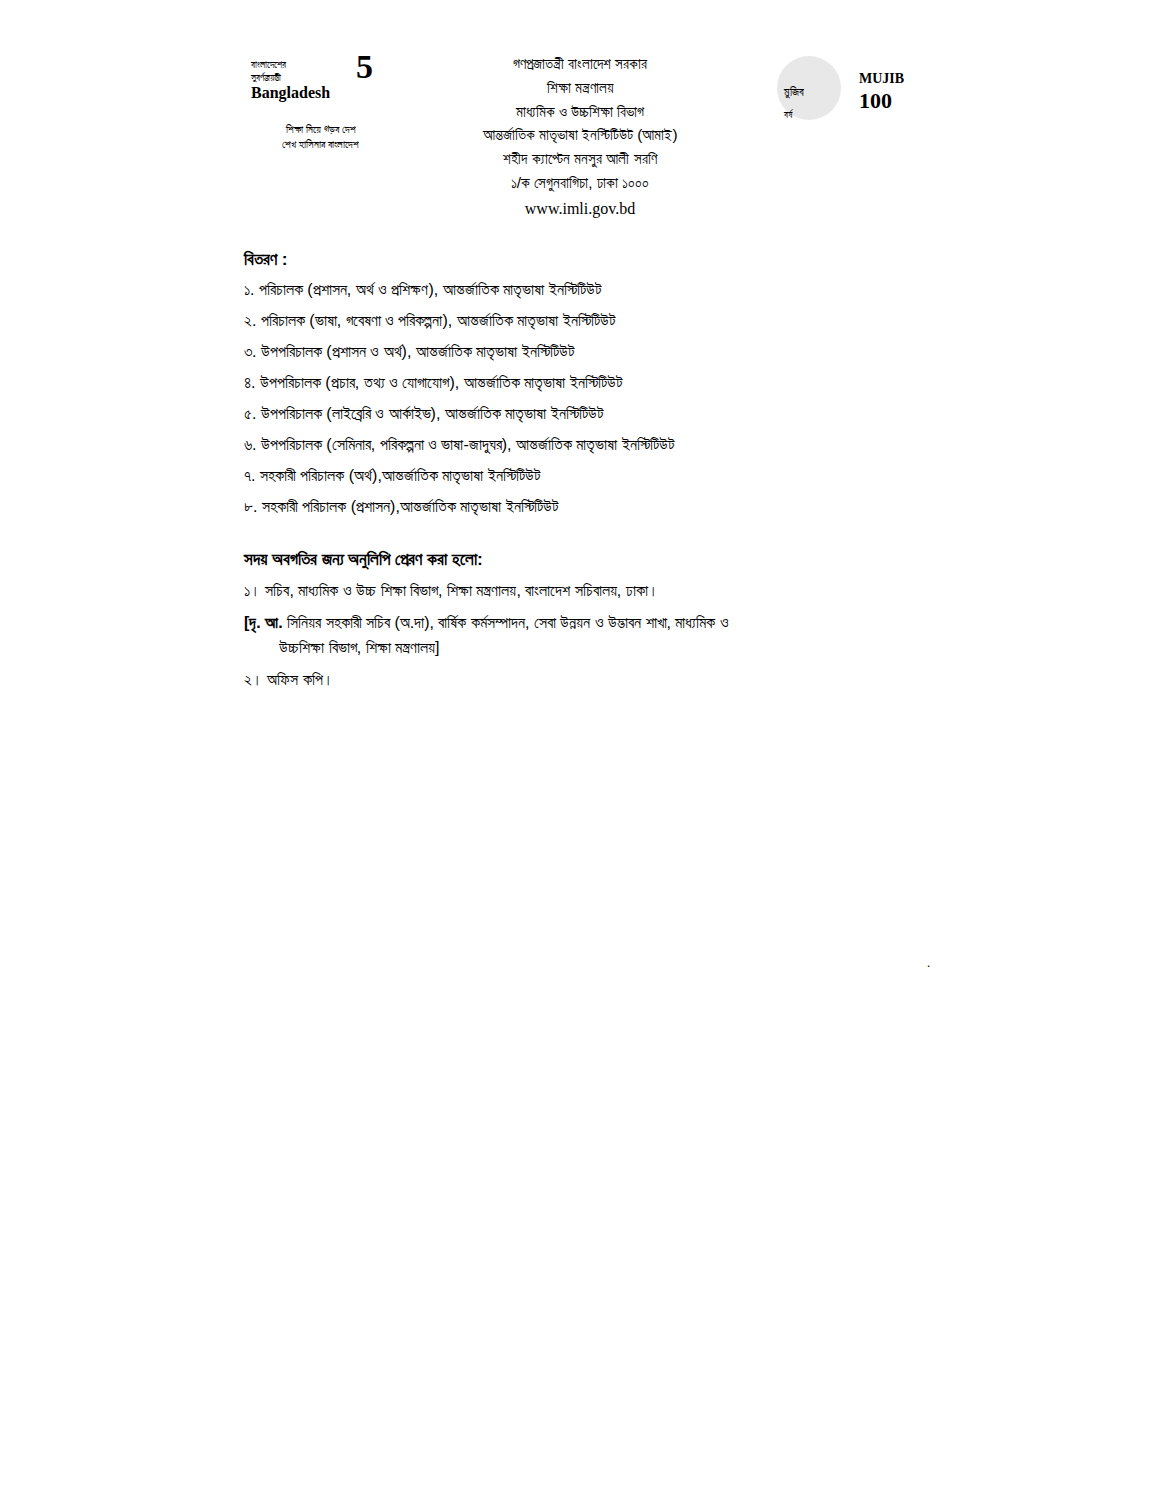শিক্ষা নিয়ে গড়ব দেশ
শেখ হাসিনার বাংলাদেশ
গণপ্রজাতন্ত্রী বাংলাদেশ সরকার শিক্ষা মন্ত্রণালয় মাধ্যমিক ও উচ্চশিক্ষা বিভাগ আন্তর্জাতিক মাতৃভাষা ইনস্টিটিউট (আমাই) শহীদ ক্যাপ্টেন মনসুর আলী সরণি ১/ক সেগুনবাগিচা, ঢাকা ১০০০ www.imli.gov.bd
বিতরণ :
১. পরিচালক (প্রশাসন, অর্থ ও প্রশিক্ষণ), আন্তর্জাতিক মাতৃভাষা ইনস্টিটিউট
২. পরিচালক (ভাষা, গবেষণা ও পরিকল্পনা), আন্তর্জাতিক মাতৃভাষা ইনস্টিটিউট
৩. উপপরিচালক (প্রশাসন ও অর্থ), আন্তর্জাতিক মাতৃভাষা ইনস্টিটিউট
৪. উপপরিচালক (প্রচার, তথ্য ও যোগাযোগ), আন্তর্জাতিক মাতৃভাষা ইনস্টিটিউট
৫. উপপরিচালক (লাইব্রেরি ও আর্কাইভ), আন্তর্জাতিক মাতৃভাষা ইনস্টিটিউট
৬. উপপরিচালক (সেমিনার, পরিকল্পনা ও ভাষা-জাদুঘর), আন্তর্জাতিক মাতৃভাষা ইনস্টিটিউট
৭. সহকারী পরিচালক (অর্থ),আন্তর্জাতিক মাতৃভাষা ইনস্টিটিউট
৮. সহকারী পরিচালক (প্রশাসন),আন্তর্জাতিক মাতৃভাষা ইনস্টিটিউট
সদয় অবগতির জন্য অনুলিপি প্রেরণ করা হলো:
১। সচিব, মাধ্যমিক ও উচ্চ শিক্ষা বিভাগ, শিক্ষা মন্ত্রণালয়, বাংলাদেশ সচিবালয়, ঢাকা।
[দৃ. আ. সিনিয়র সহকারী সচিব (অ.দা), বার্ষিক কর্মসম্পাদন, সেবা উন্নয়ন ও উদ্ভাবন শাখা, মাধ্যমিক ও
উচ্চশিক্ষা বিভাগ, শিক্ষা মন্ত্রণালয়]
২। অফিস কপি।
.